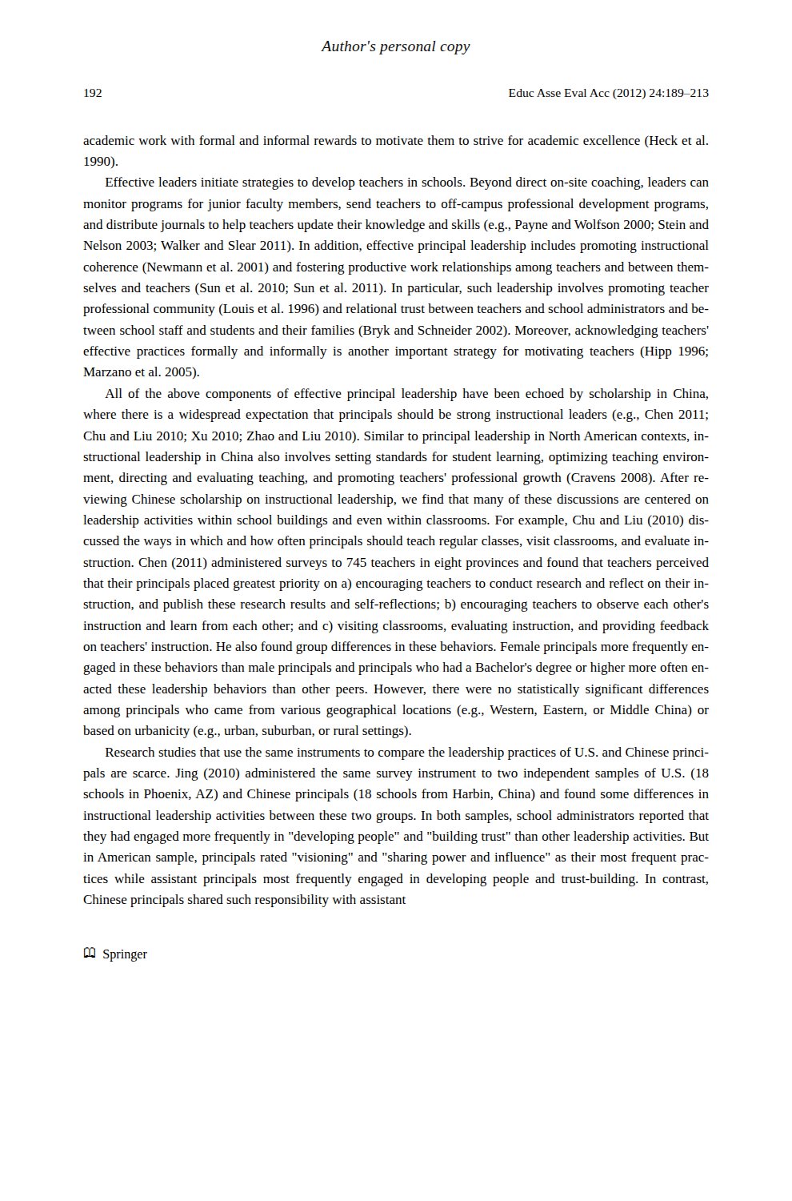Author's personal copy
192 Educ Asse Eval Acc (2012) 24:189–213
academic work with formal and informal rewards to motivate them to strive for academic excellence (Heck et al. 1990).
Effective leaders initiate strategies to develop teachers in schools. Beyond direct on-site coaching, leaders can monitor programs for junior faculty members, send teachers to off-campus professional development programs, and distribute journals to help teachers update their knowledge and skills (e.g., Payne and Wolfson 2000; Stein and Nelson 2003; Walker and Slear 2011). In addition, effective principal leadership includes promoting instructional coherence (Newmann et al. 2001) and fostering productive work relationships among teachers and between themselves and teachers (Sun et al. 2010; Sun et al. 2011). In particular, such leadership involves promoting teacher professional community (Louis et al. 1996) and relational trust between teachers and school administrators and between school staff and students and their families (Bryk and Schneider 2002). Moreover, acknowledging teachers' effective practices formally and informally is another important strategy for motivating teachers (Hipp 1996; Marzano et al. 2005).
All of the above components of effective principal leadership have been echoed by scholarship in China, where there is a widespread expectation that principals should be strong instructional leaders (e.g., Chen 2011; Chu and Liu 2010; Xu 2010; Zhao and Liu 2010). Similar to principal leadership in North American contexts, instructional leadership in China also involves setting standards for student learning, optimizing teaching environment, directing and evaluating teaching, and promoting teachers' professional growth (Cravens 2008). After reviewing Chinese scholarship on instructional leadership, we find that many of these discussions are centered on leadership activities within school buildings and even within classrooms. For example, Chu and Liu (2010) discussed the ways in which and how often principals should teach regular classes, visit classrooms, and evaluate instruction. Chen (2011) administered surveys to 745 teachers in eight provinces and found that teachers perceived that their principals placed greatest priority on a) encouraging teachers to conduct research and reflect on their instruction, and publish these research results and self-reflections; b) encouraging teachers to observe each other's instruction and learn from each other; and c) visiting classrooms, evaluating instruction, and providing feedback on teachers' instruction. He also found group differences in these behaviors. Female principals more frequently engaged in these behaviors than male principals and principals who had a Bachelor's degree or higher more often enacted these leadership behaviors than other peers. However, there were no statistically significant differences among principals who came from various geographical locations (e.g., Western, Eastern, or Middle China) or based on urbanicity (e.g., urban, suburban, or rural settings).
Research studies that use the same instruments to compare the leadership practices of U.S. and Chinese principals are scarce. Jing (2010) administered the same survey instrument to two independent samples of U.S. (18 schools in Phoenix, AZ) and Chinese principals (18 schools from Harbin, China) and found some differences in instructional leadership activities between these two groups. In both samples, school administrators reported that they had engaged more frequently in "developing people" and "building trust" than other leadership activities. But in American sample, principals rated "visioning" and "sharing power and influence" as their most frequent practices while assistant principals most frequently engaged in developing people and trust-building. In contrast, Chinese principals shared such responsibility with assistant
🕮 Springer